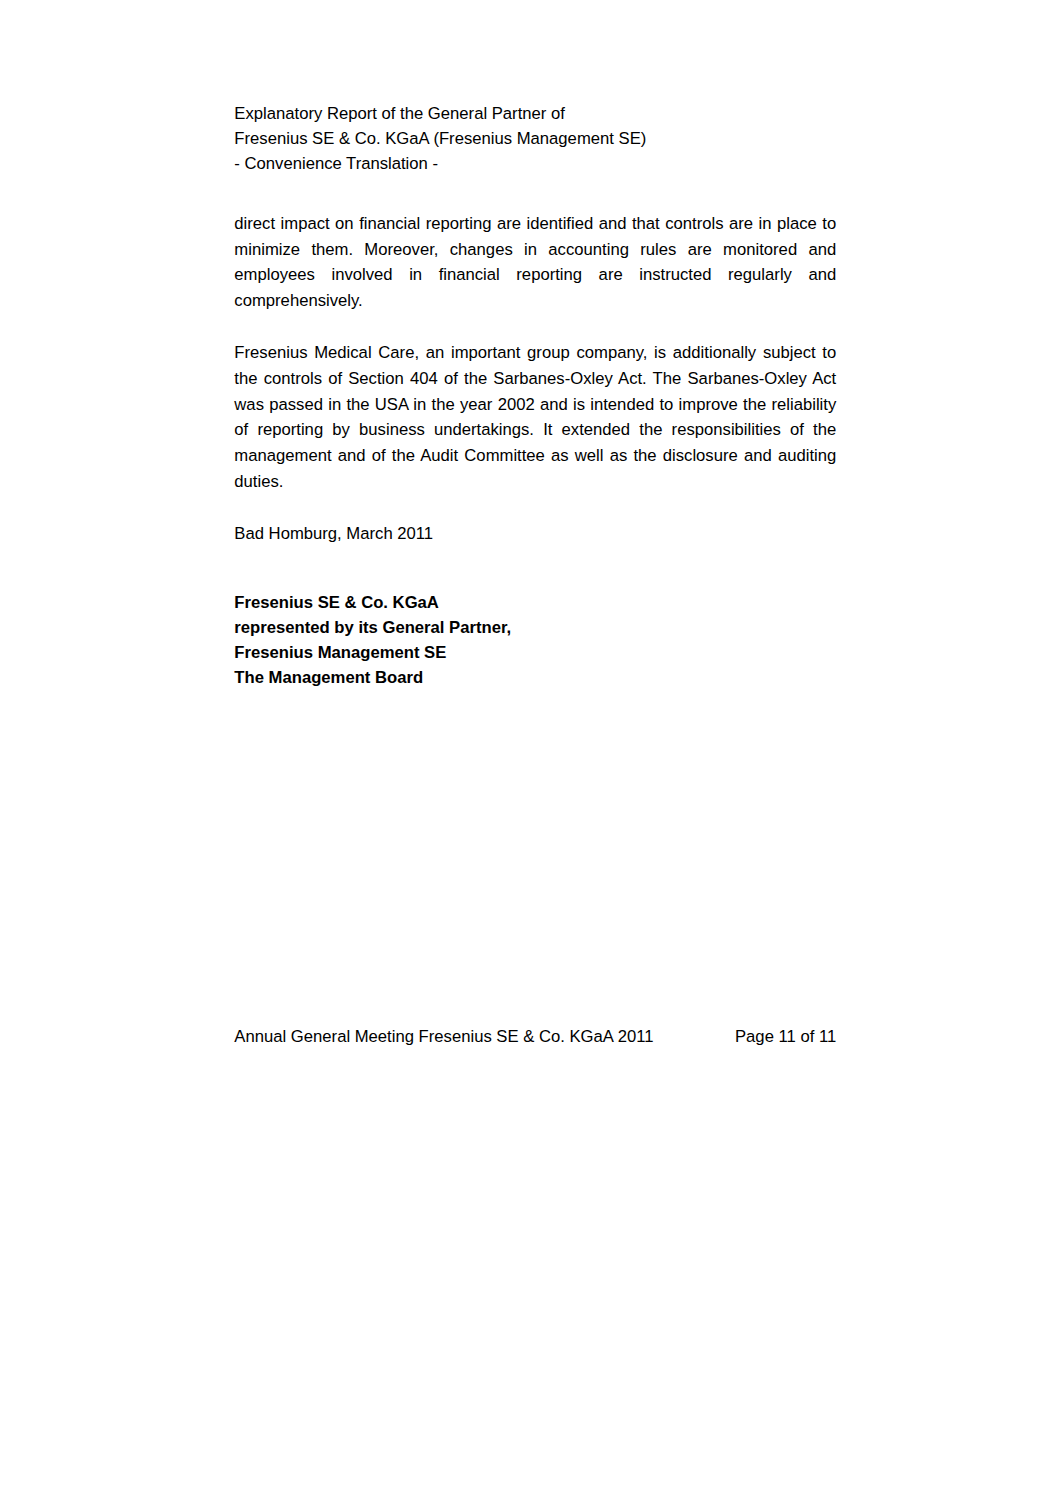Explanatory Report of the General Partner of
Fresenius SE & Co. KGaA (Fresenius Management SE)
- Convenience Translation -
direct impact on financial reporting are identified and that controls are in place to minimize them. Moreover, changes in accounting rules are monitored and employees involved in financial reporting are instructed regularly and comprehensively.
Fresenius Medical Care, an important group company, is additionally subject to the controls of Section 404 of the Sarbanes-Oxley Act. The Sarbanes-Oxley Act was passed in the USA in the year 2002 and is intended to improve the reliability of reporting by business undertakings. It extended the responsibilities of the management and of the Audit Committee as well as the disclosure and auditing duties.
Bad Homburg, March 2011
Fresenius SE & Co. KGaA
represented by its General Partner,
Fresenius Management SE
The Management Board
Annual General Meeting Fresenius SE & Co. KGaA 2011
Page 11 of 11